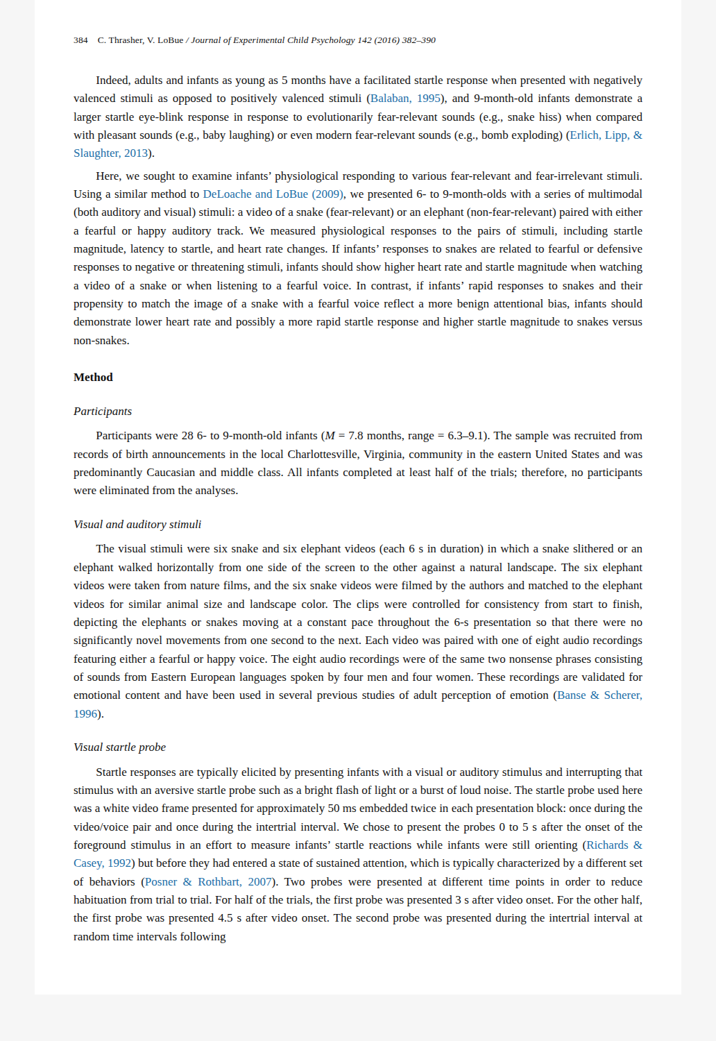384 C. Thrasher, V. LoBue / Journal of Experimental Child Psychology 142 (2016) 382–390
Indeed, adults and infants as young as 5 months have a facilitated startle response when presented with negatively valenced stimuli as opposed to positively valenced stimuli (Balaban, 1995), and 9-month-old infants demonstrate a larger startle eye-blink response in response to evolutionarily fear-relevant sounds (e.g., snake hiss) when compared with pleasant sounds (e.g., baby laughing) or even modern fear-relevant sounds (e.g., bomb exploding) (Erlich, Lipp, & Slaughter, 2013).
Here, we sought to examine infants’ physiological responding to various fear-relevant and fear-irrelevant stimuli. Using a similar method to DeLoache and LoBue (2009), we presented 6- to 9-month-olds with a series of multimodal (both auditory and visual) stimuli: a video of a snake (fear-relevant) or an elephant (non-fear-relevant) paired with either a fearful or happy auditory track. We measured physiological responses to the pairs of stimuli, including startle magnitude, latency to startle, and heart rate changes. If infants’ responses to snakes are related to fearful or defensive responses to negative or threatening stimuli, infants should show higher heart rate and startle magnitude when watching a video of a snake or when listening to a fearful voice. In contrast, if infants’ rapid responses to snakes and their propensity to match the image of a snake with a fearful voice reflect a more benign attentional bias, infants should demonstrate lower heart rate and possibly a more rapid startle response and higher startle magnitude to snakes versus non-snakes.
Method
Participants
Participants were 28 6- to 9-month-old infants (M = 7.8 months, range = 6.3–9.1). The sample was recruited from records of birth announcements in the local Charlottesville, Virginia, community in the eastern United States and was predominantly Caucasian and middle class. All infants completed at least half of the trials; therefore, no participants were eliminated from the analyses.
Visual and auditory stimuli
The visual stimuli were six snake and six elephant videos (each 6 s in duration) in which a snake slithered or an elephant walked horizontally from one side of the screen to the other against a natural landscape. The six elephant videos were taken from nature films, and the six snake videos were filmed by the authors and matched to the elephant videos for similar animal size and landscape color. The clips were controlled for consistency from start to finish, depicting the elephants or snakes moving at a constant pace throughout the 6-s presentation so that there were no significantly novel movements from one second to the next. Each video was paired with one of eight audio recordings featuring either a fearful or happy voice. The eight audio recordings were of the same two nonsense phrases consisting of sounds from Eastern European languages spoken by four men and four women. These recordings are validated for emotional content and have been used in several previous studies of adult perception of emotion (Banse & Scherer, 1996).
Visual startle probe
Startle responses are typically elicited by presenting infants with a visual or auditory stimulus and interrupting that stimulus with an aversive startle probe such as a bright flash of light or a burst of loud noise. The startle probe used here was a white video frame presented for approximately 50 ms embedded twice in each presentation block: once during the video/voice pair and once during the intertrial interval. We chose to present the probes 0 to 5 s after the onset of the foreground stimulus in an effort to measure infants’ startle reactions while infants were still orienting (Richards & Casey, 1992) but before they had entered a state of sustained attention, which is typically characterized by a different set of behaviors (Posner & Rothbart, 2007). Two probes were presented at different time points in order to reduce habituation from trial to trial. For half of the trials, the first probe was presented 3 s after video onset. For the other half, the first probe was presented 4.5 s after video onset. The second probe was presented during the intertrial interval at random time intervals following